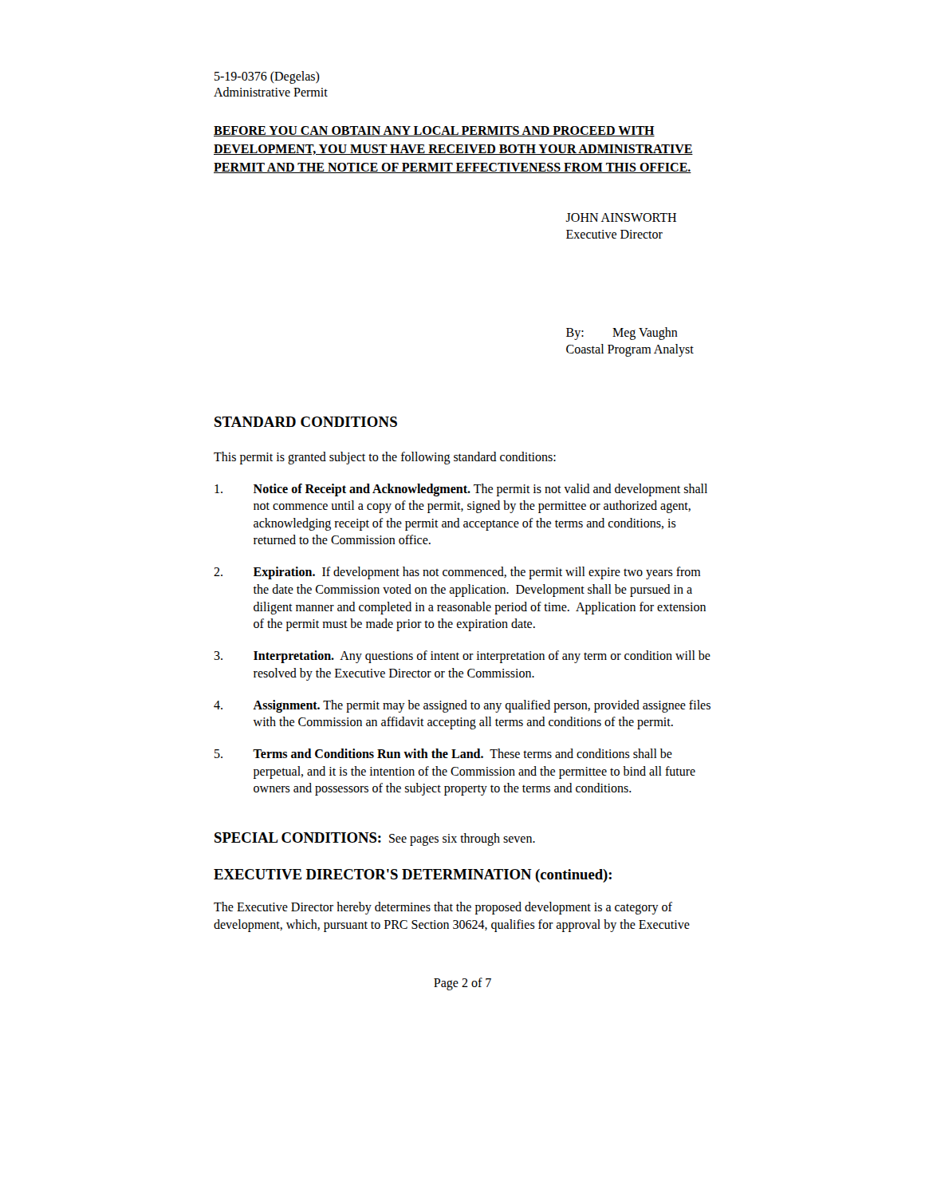5-19-0376 (Degelas)
Administrative Permit
BEFORE YOU CAN OBTAIN ANY LOCAL PERMITS AND PROCEED WITH DEVELOPMENT, YOU MUST HAVE RECEIVED BOTH YOUR ADMINISTRATIVE PERMIT AND THE NOTICE OF PERMIT EFFECTIVENESS FROM THIS OFFICE.
JOHN AINSWORTH
Executive Director
By: Meg Vaughn
Coastal Program Analyst
STANDARD CONDITIONS
This permit is granted subject to the following standard conditions:
1. Notice of Receipt and Acknowledgment. The permit is not valid and development shall not commence until a copy of the permit, signed by the permittee or authorized agent, acknowledging receipt of the permit and acceptance of the terms and conditions, is returned to the Commission office.
2. Expiration. If development has not commenced, the permit will expire two years from the date the Commission voted on the application. Development shall be pursued in a diligent manner and completed in a reasonable period of time. Application for extension of the permit must be made prior to the expiration date.
3. Interpretation. Any questions of intent or interpretation of any term or condition will be resolved by the Executive Director or the Commission.
4. Assignment. The permit may be assigned to any qualified person, provided assignee files with the Commission an affidavit accepting all terms and conditions of the permit.
5. Terms and Conditions Run with the Land. These terms and conditions shall be perpetual, and it is the intention of the Commission and the permittee to bind all future owners and possessors of the subject property to the terms and conditions.
SPECIAL CONDITIONS: See pages six through seven.
EXECUTIVE DIRECTOR'S DETERMINATION (continued):
The Executive Director hereby determines that the proposed development is a category of development, which, pursuant to PRC Section 30624, qualifies for approval by the Executive
Page 2 of 7